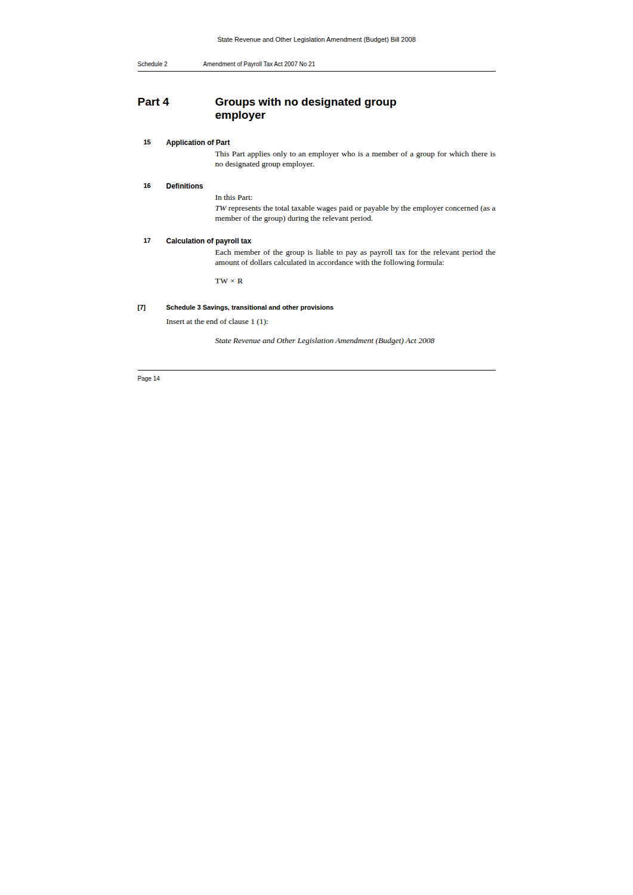State Revenue and Other Legislation Amendment (Budget) Bill 2008
Schedule 2 Amendment of Payroll Tax Act 2007 No 21
Part 4
Groups with no designated group
employer
15
Application of Part
This Part applies only to an employer who is a member of a group for which there is no designated group employer.
16
Definitions
In this Part:
TW represents the total taxable wages paid or payable by the employer concerned (as a member of the group) during the relevant period.
17
Calculation of payroll tax
Each member of the group is liable to pay as payroll tax for the relevant period the amount of dollars calculated in accordance with the following formula:
TW × R
[7]
Schedule 3 Savings, transitional and other provisions
Insert at the end of clause 1 (1):
State Revenue and Other Legislation Amendment (Budget) Act 2008
Page 14